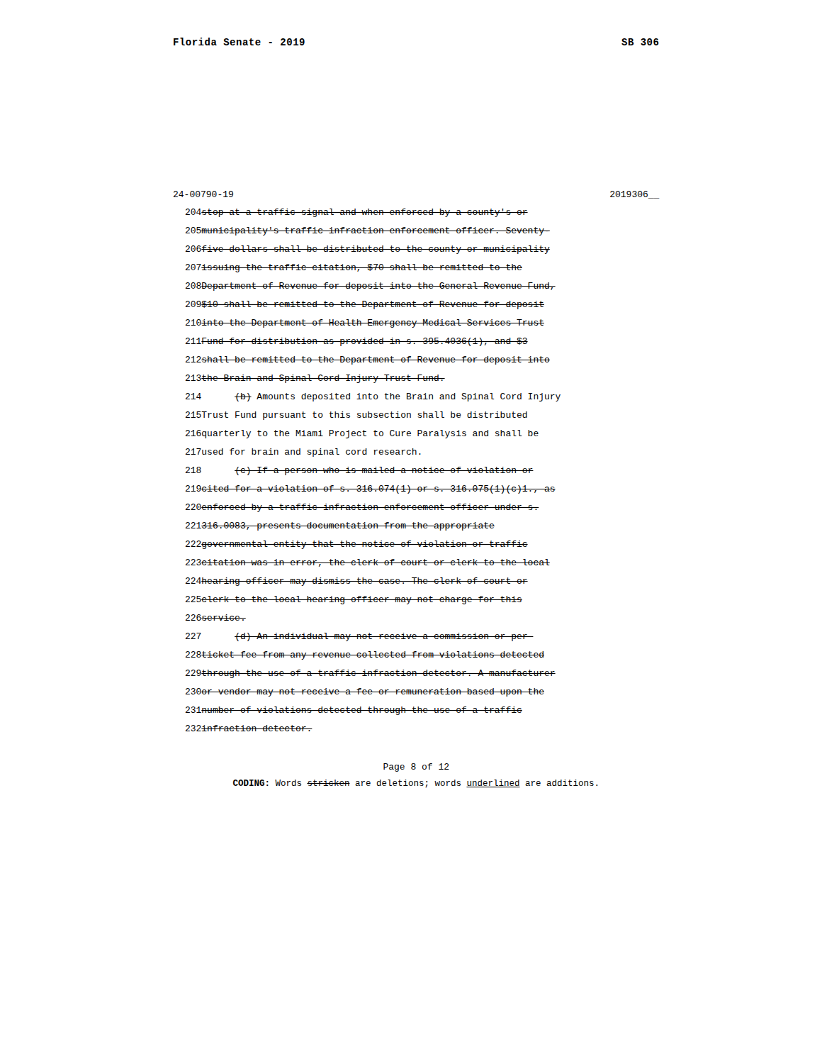Florida Senate - 2019
SB 306
24-00790-19
2019306__
| 204 | stop at a traffic signal and when enforced by a county's or |
| 205 | municipality's traffic infraction enforcement officer. Seventy- |
| 206 | five dollars shall be distributed to the county or municipality |
| 207 | issuing the traffic citation, $70 shall be remitted to the |
| 208 | Department of Revenue for deposit into the General Revenue Fund, |
| 209 | $10 shall be remitted to the Department of Revenue for deposit |
| 210 | into the Department of Health Emergency Medical Services Trust |
| 211 | Fund for distribution as provided in s. 395.4036(1), and $3 |
| 212 | shall be remitted to the Department of Revenue for deposit into |
| 213 | the Brain and Spinal Cord Injury Trust Fund. |
| 214 | (b) Amounts deposited into the Brain and Spinal Cord Injury |
| 215 | Trust Fund pursuant to this subsection shall be distributed |
| 216 | quarterly to the Miami Project to Cure Paralysis and shall be |
| 217 | used for brain and spinal cord research. |
| 218 | (c) If a person who is mailed a notice of violation or |
| 219 | cited for a violation of s. 316.074(1) or s. 316.075(1)(c)1., as |
| 220 | enforced by a traffic infraction enforcement officer under s. |
| 221 | 316.0083, presents documentation from the appropriate |
| 222 | governmental entity that the notice of violation or traffic |
| 223 | citation was in error, the clerk of court or clerk to the local |
| 224 | hearing officer may dismiss the case. The clerk of court or |
| 225 | clerk to the local hearing officer may not charge for this |
| 226 | service. |
| 227 | (d) An individual may not receive a commission or per- |
| 228 | ticket fee from any revenue collected from violations detected |
| 229 | through the use of a traffic infraction detector. A manufacturer |
| 230 | or vendor may not receive a fee or remuneration based upon the |
| 231 | number of violations detected through the use of a traffic |
| 232 | infraction detector. |
Page 8 of 12
CODING: Words stricken are deletions; words underlined are additions.